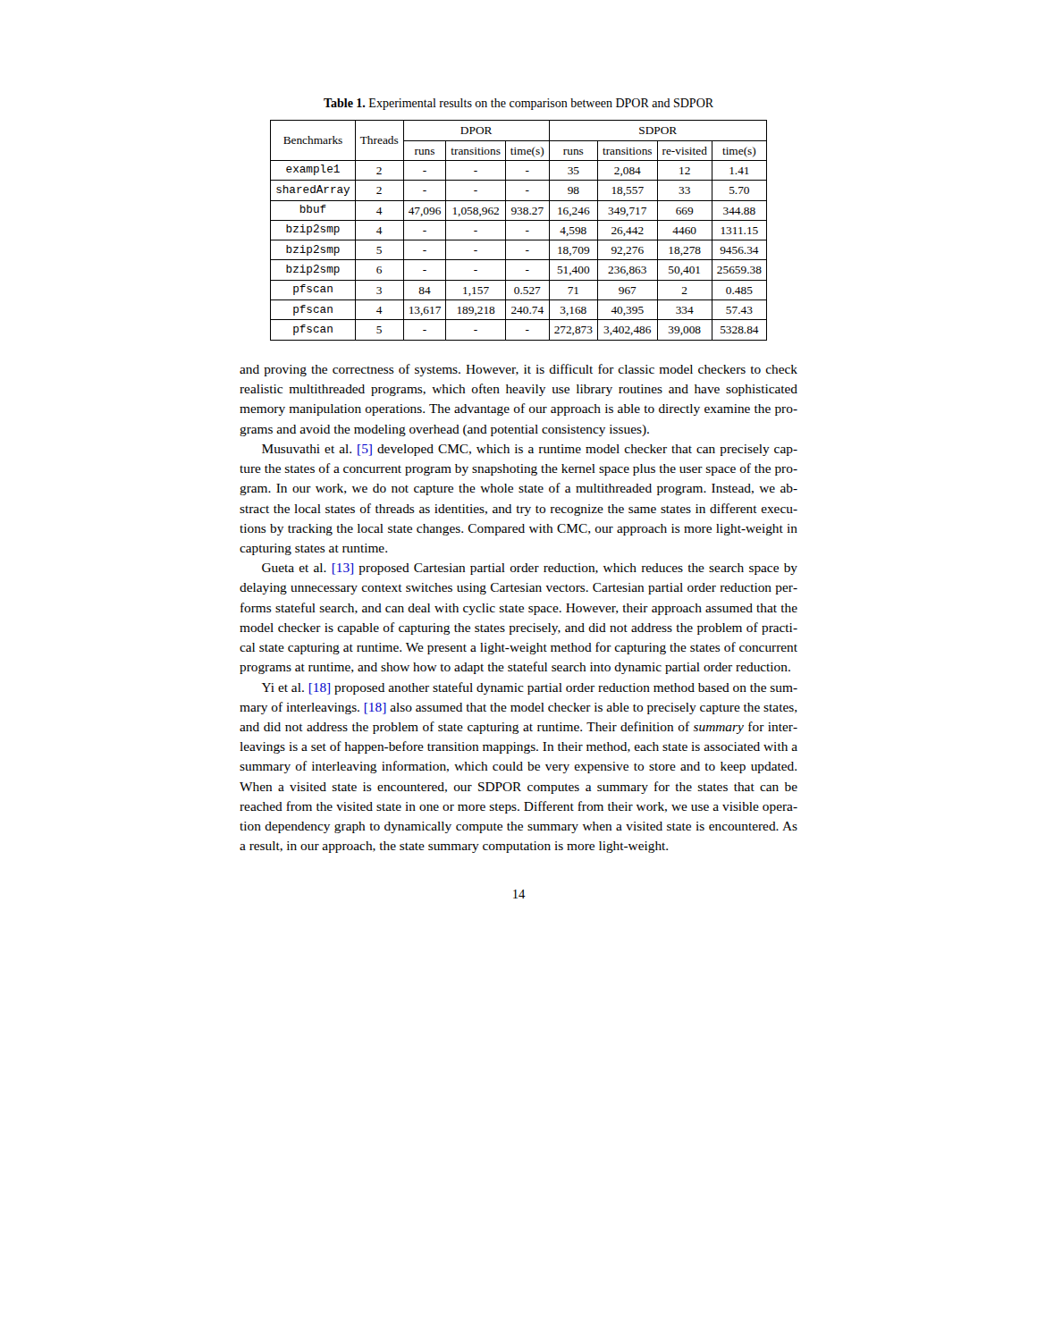Table 1. Experimental results on the comparison between DPOR and SDPOR
| Benchmarks | Threads | DPOR | SDPOR |
| --- | --- | --- | --- |
| runs | transitions | time(s) | runs | transitions | re-visited | time(s) |
| example1 | 2 | - | - | - | 35 | 2,084 | 12 | 1.41 |
| sharedArray | 2 | - | - | - | 98 | 18,557 | 33 | 5.70 |
| bbuf | 4 | 47,096 | 1,058,962 | 938.27 | 16,246 | 349,717 | 669 | 344.88 |
| bzip2smp | 4 | - | - | - | 4,598 | 26,442 | 4460 | 1311.15 |
| bzip2smp | 5 | - | - | - | 18,709 | 92,276 | 18,278 | 9456.34 |
| bzip2smp | 6 | - | - | - | 51,400 | 236,863 | 50,401 | 25659.38 |
| pfscan | 3 | 84 | 1,157 | 0.527 | 71 | 967 | 2 | 0.485 |
| pfscan | 4 | 13,617 | 189,218 | 240.74 | 3,168 | 40,395 | 334 | 57.43 |
| pfscan | 5 | - | - | - | 272,873 | 3,402,486 | 39,008 | 5328.84 |
and proving the correctness of systems. However, it is difficult for classic model checkers to check realistic multithreaded programs, which often heavily use library routines and have sophisticated memory manipulation operations. The advantage of our approach is able to directly examine the programs and avoid the modeling overhead (and potential consistency issues).
Musuvathi et al. [5] developed CMC, which is a runtime model checker that can precisely capture the states of a concurrent program by snapshoting the kernel space plus the user space of the program. In our work, we do not capture the whole state of a multithreaded program. Instead, we abstract the local states of threads as identities, and try to recognize the same states in different executions by tracking the local state changes. Compared with CMC, our approach is more light-weight in capturing states at runtime.
Gueta et al. [13] proposed Cartesian partial order reduction, which reduces the search space by delaying unnecessary context switches using Cartesian vectors. Cartesian partial order reduction performs stateful search, and can deal with cyclic state space. However, their approach assumed that the model checker is capable of capturing the states precisely, and did not address the problem of practical state capturing at runtime. We present a light-weight method for capturing the states of concurrent programs at runtime, and show how to adapt the stateful search into dynamic partial order reduction.
Yi et al. [18] proposed another stateful dynamic partial order reduction method based on the summary of interleavings. [18] also assumed that the model checker is able to precisely capture the states, and did not address the problem of state capturing at runtime. Their definition of summary for interleavings is a set of happen-before transition mappings. In their method, each state is associated with a summary of interleaving information, which could be very expensive to store and to keep updated. When a visited state is encountered, our SDPOR computes a summary for the states that can be reached from the visited state in one or more steps. Different from their work, we use a visible operation dependency graph to dynamically compute the summary when a visited state is encountered. As a result, in our approach, the state summary computation is more light-weight.
14